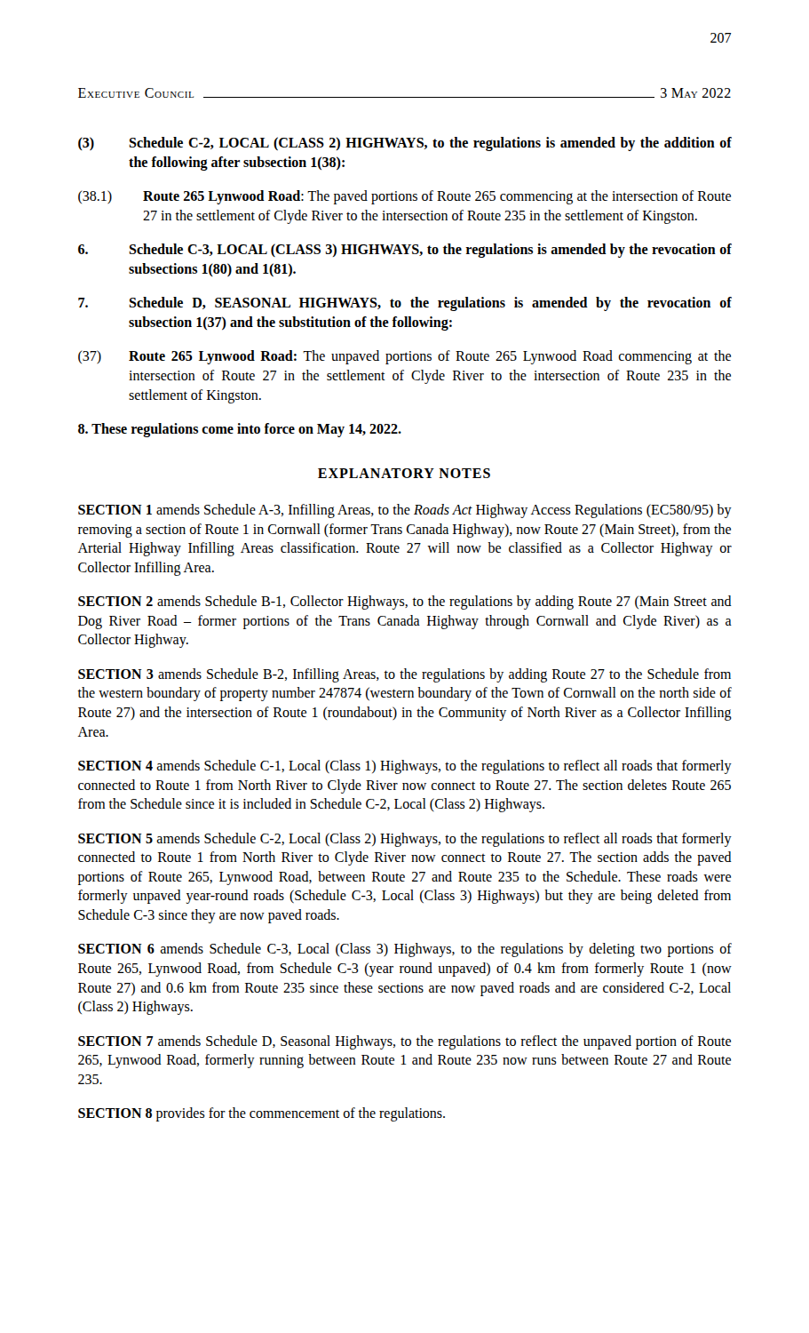207
Executive Council 3 May 2022
(3)
Schedule C-2, LOCAL (CLASS 2) HIGHWAYS, to the regulations is amended by the addition of the following after subsection 1(38):
(38.1)
Route 265 Lynwood Road: The paved portions of Route 265 commencing at the intersection of Route 27 in the settlement of Clyde River to the intersection of Route 235 in the settlement of Kingston.
6.
Schedule C-3, LOCAL (CLASS 3) HIGHWAYS, to the regulations is amended by the revocation of subsections 1(80) and 1(81).
7.
Schedule D, SEASONAL HIGHWAYS, to the regulations is amended by the revocation of subsection 1(37) and the substitution of the following:
(37)
Route 265 Lynwood Road: The unpaved portions of Route 265 Lynwood Road commencing at the intersection of Route 27 in the settlement of Clyde River to the intersection of Route 235 in the settlement of Kingston.
8. These regulations come into force on May 14, 2022.
EXPLANATORY NOTES
SECTION 1 amends Schedule A-3, Infilling Areas, to the Roads Act Highway Access Regulations (EC580/95) by removing a section of Route 1 in Cornwall (former Trans Canada Highway), now Route 27 (Main Street), from the Arterial Highway Infilling Areas classification. Route 27 will now be classified as a Collector Highway or Collector Infilling Area.
SECTION 2 amends Schedule B-1, Collector Highways, to the regulations by adding Route 27 (Main Street and Dog River Road – former portions of the Trans Canada Highway through Cornwall and Clyde River) as a Collector Highway.
SECTION 3 amends Schedule B-2, Infilling Areas, to the regulations by adding Route 27 to the Schedule from the western boundary of property number 247874 (western boundary of the Town of Cornwall on the north side of Route 27) and the intersection of Route 1 (roundabout) in the Community of North River as a Collector Infilling Area.
SECTION 4 amends Schedule C-1, Local (Class 1) Highways, to the regulations to reflect all roads that formerly connected to Route 1 from North River to Clyde River now connect to Route 27. The section deletes Route 265 from the Schedule since it is included in Schedule C-2, Local (Class 2) Highways.
SECTION 5 amends Schedule C-2, Local (Class 2) Highways, to the regulations to reflect all roads that formerly connected to Route 1 from North River to Clyde River now connect to Route 27. The section adds the paved portions of Route 265, Lynwood Road, between Route 27 and Route 235 to the Schedule. These roads were formerly unpaved year-round roads (Schedule C-3, Local (Class 3) Highways) but they are being deleted from Schedule C-3 since they are now paved roads.
SECTION 6 amends Schedule C-3, Local (Class 3) Highways, to the regulations by deleting two portions of Route 265, Lynwood Road, from Schedule C-3 (year round unpaved) of 0.4 km from formerly Route 1 (now Route 27) and 0.6 km from Route 235 since these sections are now paved roads and are considered C-2, Local (Class 2) Highways.
SECTION 7 amends Schedule D, Seasonal Highways, to the regulations to reflect the unpaved portion of Route 265, Lynwood Road, formerly running between Route 1 and Route 235 now runs between Route 27 and Route 235.
SECTION 8 provides for the commencement of the regulations.